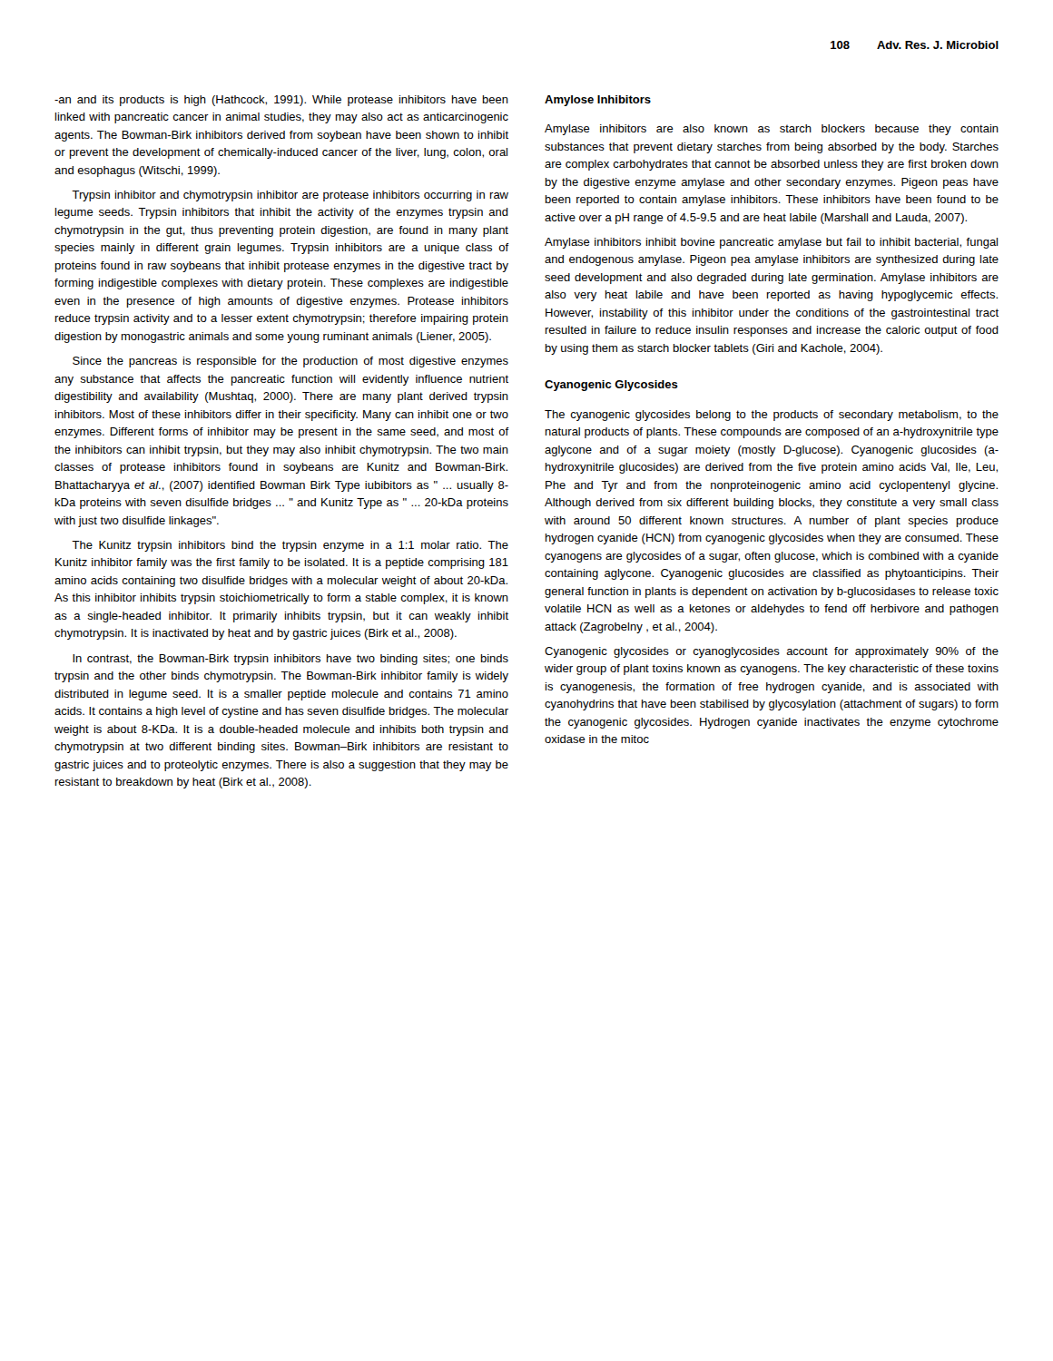108 Adv. Res. J. Microbiol
-an and its products is high (Hathcock, 1991). While protease inhibitors have been linked with pancreatic cancer in animal studies, they may also act as anticarcinogenic agents. The Bowman-Birk inhibitors derived from soybean have been shown to inhibit or prevent the development of chemically-induced cancer of the liver, lung, colon, oral and esophagus (Witschi, 1999).
Trypsin inhibitor and chymotrypsin inhibitor are protease inhibitors occurring in raw legume seeds. Trypsin inhibitors that inhibit the activity of the enzymes trypsin and chymotrypsin in the gut, thus preventing protein digestion, are found in many plant species mainly in different grain legumes. Trypsin inhibitors are a unique class of proteins found in raw soybeans that inhibit protease enzymes in the digestive tract by forming indigestible complexes with dietary protein. These complexes are indigestible even in the presence of high amounts of digestive enzymes. Protease inhibitors reduce trypsin activity and to a lesser extent chymotrypsin; therefore impairing protein digestion by monogastric animals and some young ruminant animals (Liener, 2005).
Since the pancreas is responsible for the production of most digestive enzymes any substance that affects the pancreatic function will evidently influence nutrient digestibility and availability (Mushtaq, 2000). There are many plant derived trypsin inhibitors. Most of these inhibitors differ in their specificity. Many can inhibit one or two enzymes. Different forms of inhibitor may be present in the same seed, and most of the inhibitors can inhibit trypsin, but they may also inhibit chymotrypsin. The two main classes of protease inhibitors found in soybeans are Kunitz and Bowman-Birk. Bhattacharyya et al., (2007) identified Bowman Birk Type iubibitors as " ... usually 8-kDa proteins with seven disulfide bridges ... " and Kunitz Type as " ... 20-kDa proteins with just two disulfide linkages".
The Kunitz trypsin inhibitors bind the trypsin enzyme in a 1:1 molar ratio. The Kunitz inhibitor family was the first family to be isolated. It is a peptide comprising 181 amino acids containing two disulfide bridges with a molecular weight of about 20-kDa. As this inhibitor inhibits trypsin stoichiometrically to form a stable complex, it is known as a single-headed inhibitor. It primarily inhibits trypsin, but it can weakly inhibit chymotrypsin. It is inactivated by heat and by gastric juices (Birk et al., 2008).
In contrast, the Bowman-Birk trypsin inhibitors have two binding sites; one binds trypsin and the other binds chymotrypsin. The Bowman-Birk inhibitor family is widely distributed in legume seed. It is a smaller peptide molecule and contains 71 amino acids. It contains a high level of cystine and has seven disulfide bridges. The molecular weight is about 8-KDa. It is a double-headed molecule and inhibits both trypsin and chymotrypsin at two different binding sites. Bowman–Birk inhibitors are resistant to gastric juices and to proteolytic enzymes. There is also a suggestion that they may be resistant to breakdown by heat (Birk et al., 2008).
Amylose Inhibitors
Amylase inhibitors are also known as starch blockers because they contain substances that prevent dietary starches from being absorbed by the body. Starches are complex carbohydrates that cannot be absorbed unless they are first broken down by the digestive enzyme amylase and other secondary enzymes. Pigeon peas have been reported to contain amylase inhibitors. These inhibitors have been found to be active over a pH range of 4.5-9.5 and are heat labile (Marshall and Lauda, 2007).
Amylase inhibitors inhibit bovine pancreatic amylase but fail to inhibit bacterial, fungal and endogenous amylase. Pigeon pea amylase inhibitors are synthesized during late seed development and also degraded during late germination. Amylase inhibitors are also very heat labile and have been reported as having hypoglycemic effects. However, instability of this inhibitor under the conditions of the gastrointestinal tract resulted in failure to reduce insulin responses and increase the caloric output of food by using them as starch blocker tablets (Giri and Kachole, 2004).
Cyanogenic Glycosides
The cyanogenic glycosides belong to the products of secondary metabolism, to the natural products of plants. These compounds are composed of an a-hydroxynitrile type aglycone and of a sugar moiety (mostly D-glucose). Cyanogenic glucosides (a-hydroxynitrile glucosides) are derived from the five protein amino acids Val, Ile, Leu, Phe and Tyr and from the nonproteinogenic amino acid cyclopentenyl glycine. Although derived from six different building blocks, they constitute a very small class with around 50 different known structures. A number of plant species produce hydrogen cyanide (HCN) from cyanogenic glycosides when they are consumed. These cyanogens are glycosides of a sugar, often glucose, which is combined with a cyanide containing aglycone. Cyanogenic glucosides are classified as phytoanticipins. Their general function in plants is dependent on activation by b-glucosidases to release toxic volatile HCN as well as a ketones or aldehydes to fend off herbivore and pathogen attack (Zagrobelny , et al., 2004).
Cyanogenic glycosides or cyanoglycosides account for approximately 90% of the wider group of plant toxins known as cyanogens. The key characteristic of these toxins is cyanogenesis, the formation of free hydrogen cyanide, and is associated with cyanohydrins that have been stabilised by glycosylation (attachment of sugars) to form the cyanogenic glycosides. Hydrogen cyanide inactivates the enzyme cytochrome oxidase in the mitoc